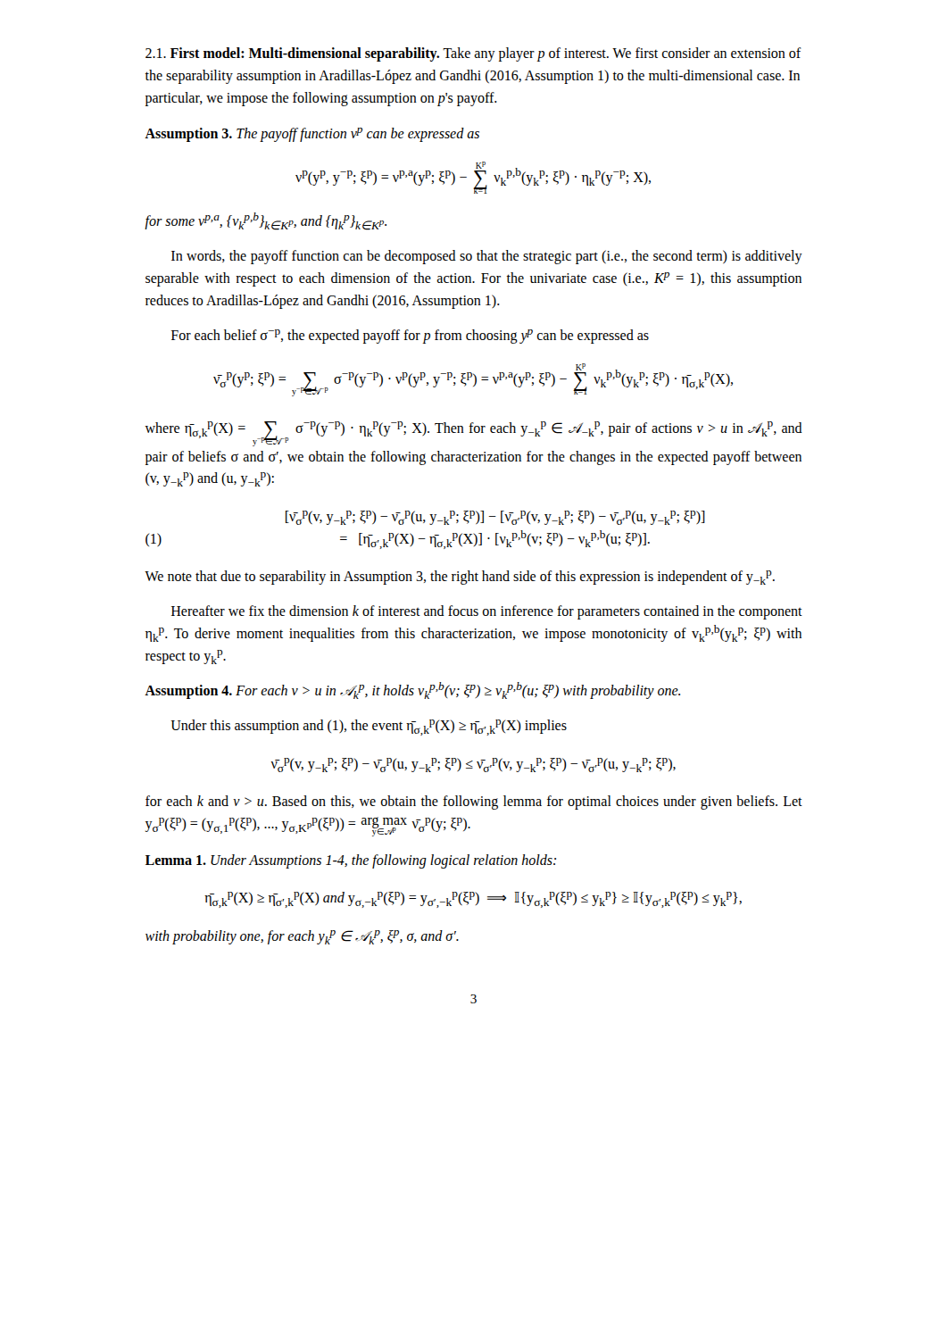2.1. First model: Multi-dimensional separability. Take any player p of interest. We first consider an extension of the separability assumption in Aradillas-López and Gandhi (2016, Assumption 1) to the multi-dimensional case. In particular, we impose the following assumption on p's payoff.
Assumption 3. The payoff function νp can be expressed as
νp(yp, y−p; ξp) = νp,a(yp; ξp) − Kp∑k=1 νkp,b(ykp; ξp) · ηkp(y−p; X),
for some νp,a, {νkp,b}k∈Kp, and {ηkp}k∈Kp.
In words, the payoff function can be decomposed so that the strategic part (i.e., the second term) is additively separable with respect to each dimension of the action. For the univariate case (i.e., Kp = 1), this assumption reduces to Aradillas-López and Gandhi (2016, Assumption 1).
For each belief σ−p, the expected payoff for p from choosing yp can be expressed as
ν̄σp(yp; ξp) = ∑y−p∈𝒜−p σ−p(y−p) · νp(yp, y−p; ξp) = νp,a(yp; ξp) − Kp∑k=1 νkp,b(ykp; ξp) · η̄σ,kp(X),
where η̄σ,kp(X) = ∑y−p∈𝒜−p σ−p(y−p) · ηkp(y−p; X). Then for each y−kp ∈ 𝒜−kp, pair of actions v > u in 𝒜kp, and pair of beliefs σ and σ′, we obtain the following characterization for the changes in the expected payoff between (v, y−kp) and (u, y−kp):
[ν̄σp(v, y−kp; ξp) − ν̄σp(u, y−kp; ξp)] − [ν̄σ′p(v, y−kp; ξp) − ν̄σ′p(u, y−kp; ξp)]
(1)
= [η̄σ′,kp(X) − η̄σ,kp(X)] · [νkp,b(v; ξp) − νkp,b(u; ξp)].
We note that due to separability in Assumption 3, the right hand side of this expression is independent of y−kp.
Hereafter we fix the dimension k of interest and focus on inference for parameters contained in the component ηkp. To derive moment inequalities from this characterization, we impose monotonicity of vkp,b(ykp; ξp) with respect to ykp.
Assumption 4. For each v > u in 𝒜kp, it holds νkp,b(v; ξp) ≥ νkp,b(u; ξp) with probability one.
Under this assumption and (1), the event η̄σ,kp(X) ≥ η̄σ′,kp(X) implies
ν̄σp(v, y−kp; ξp) − ν̄σp(u, y−kp; ξp) ≤ ν̄σ′p(v, y−kp; ξp) − ν̄σ′p(u, y−kp; ξp),
for each k and v > u. Based on this, we obtain the following lemma for optimal choices under given beliefs. Let yσp(ξp) = (yσ,1p(ξp), ..., yσ,Kpp(ξp)) = arg max y∈𝒜p ν̄σp(y; ξp).
Lemma 1. Under Assumptions 1-4, the following logical relation holds:
η̄σ,kp(X) ≥ η̄σ′,kp(X) and yσ,−kp(ξp) = yσ′,−kp(ξp) ⟹ 𝕀{yσ,kp(ξp) ≤ ykp} ≥ 𝕀{yσ′,kp(ξp) ≤ ykp},
with probability one, for each ykp ∈ 𝒜kp, ξp, σ, and σ′.
3